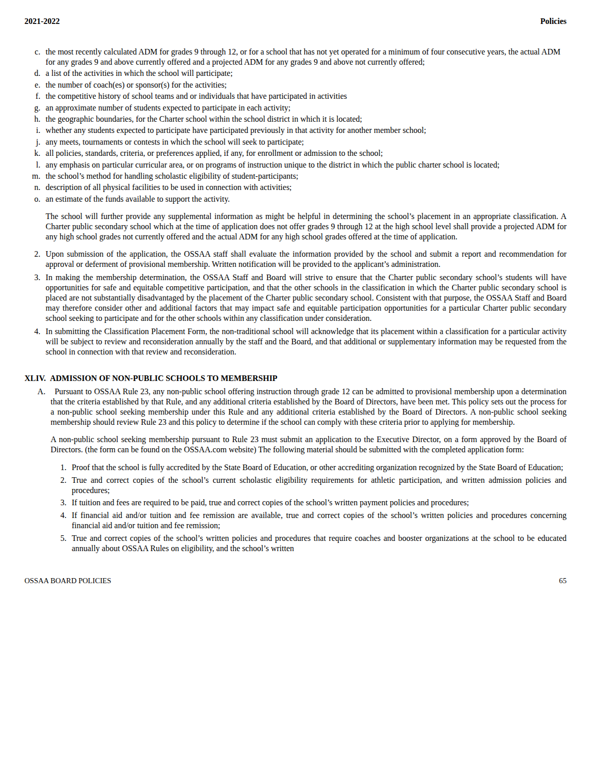2021-2022 Policies
the most recently calculated ADM for grades 9 through 12, or for a school that has not yet operated for a minimum of four consecutive years, the actual ADM for any grades 9 and above currently offered and a projected ADM for any grades 9 and above not currently offered;
a list of the activities in which the school will participate;
the number of coach(es) or sponsor(s) for the activities;
the competitive history of school teams and or individuals that have participated in activities
an approximate number of students expected to participate in each activity;
the geographic boundaries, for the Charter school within the school district in which it is located;
whether any students expected to participate have participated previously in that activity for another member school;
any meets, tournaments or contests in which the school will seek to participate;
all policies, standards, criteria, or preferences applied, if any, for enrollment or admission to the school;
any emphasis on particular curricular area, or on programs of instruction unique to the district in which the public charter school is located;
the school’s method for handling scholastic eligibility of student-participants;
description of all physical facilities to be used in connection with activities;
an estimate of the funds available to support the activity.
The school will further provide any supplemental information as might be helpful in determining the school’s placement in an appropriate classification. A Charter public secondary school which at the time of application does not offer grades 9 through 12 at the high school level shall provide a projected ADM for any high school grades not currently offered and the actual ADM for any high school grades offered at the time of application.
Upon submission of the application, the OSSAA staff shall evaluate the information provided by the school and submit a report and recommendation for approval or deferment of provisional membership. Written notification will be provided to the applicant’s administration.
In making the membership determination, the OSSAA Staff and Board will strive to ensure that the Charter public secondary school’s students will have opportunities for safe and equitable competitive participation, and that the other schools in the classification in which the Charter public secondary school is placed are not substantially disadvantaged by the placement of the Charter public secondary school. Consistent with that purpose, the OSSAA Staff and Board may therefore consider other and additional factors that may impact safe and equitable participation opportunities for a particular Charter public secondary school seeking to participate and for the other schools within any classification under consideration.
In submitting the Classification Placement Form, the non-traditional school will acknowledge that its placement within a classification for a particular activity will be subject to review and reconsideration annually by the staff and the Board, and that additional or supplementary information may be requested from the school in connection with that review and reconsideration.
XLIV. ADMISSION OF NON-PUBLIC SCHOOLS TO MEMBERSHIP
A. Pursuant to OSSAA Rule 23, any non-public school offering instruction through grade 12 can be admitted to provisional membership upon a determination that the criteria established by that Rule, and any additional criteria established by the Board of Directors, have been met. This policy sets out the process for a non-public school seeking membership under this Rule and any additional criteria established by the Board of Directors. A non-public school seeking membership should review Rule 23 and this policy to determine if the school can comply with these criteria prior to applying for membership.
A non-public school seeking membership pursuant to Rule 23 must submit an application to the Executive Director, on a form approved by the Board of Directors. (the form can be found on the OSSAA.com website) The following material should be submitted with the completed application form:
Proof that the school is fully accredited by the State Board of Education, or other accrediting organization recognized by the State Board of Education;
True and correct copies of the school’s current scholastic eligibility requirements for athletic participation, and written admission policies and procedures;
If tuition and fees are required to be paid, true and correct copies of the school’s written payment policies and procedures;
If financial aid and/or tuition and fee remission are available, true and correct copies of the school’s written policies and procedures concerning financial aid and/or tuition and fee remission;
True and correct copies of the school’s written policies and procedures that require coaches and booster organizations at the school to be educated annually about OSSAA Rules on eligibility, and the school’s written
OSSAA BOARD POLICIES 65